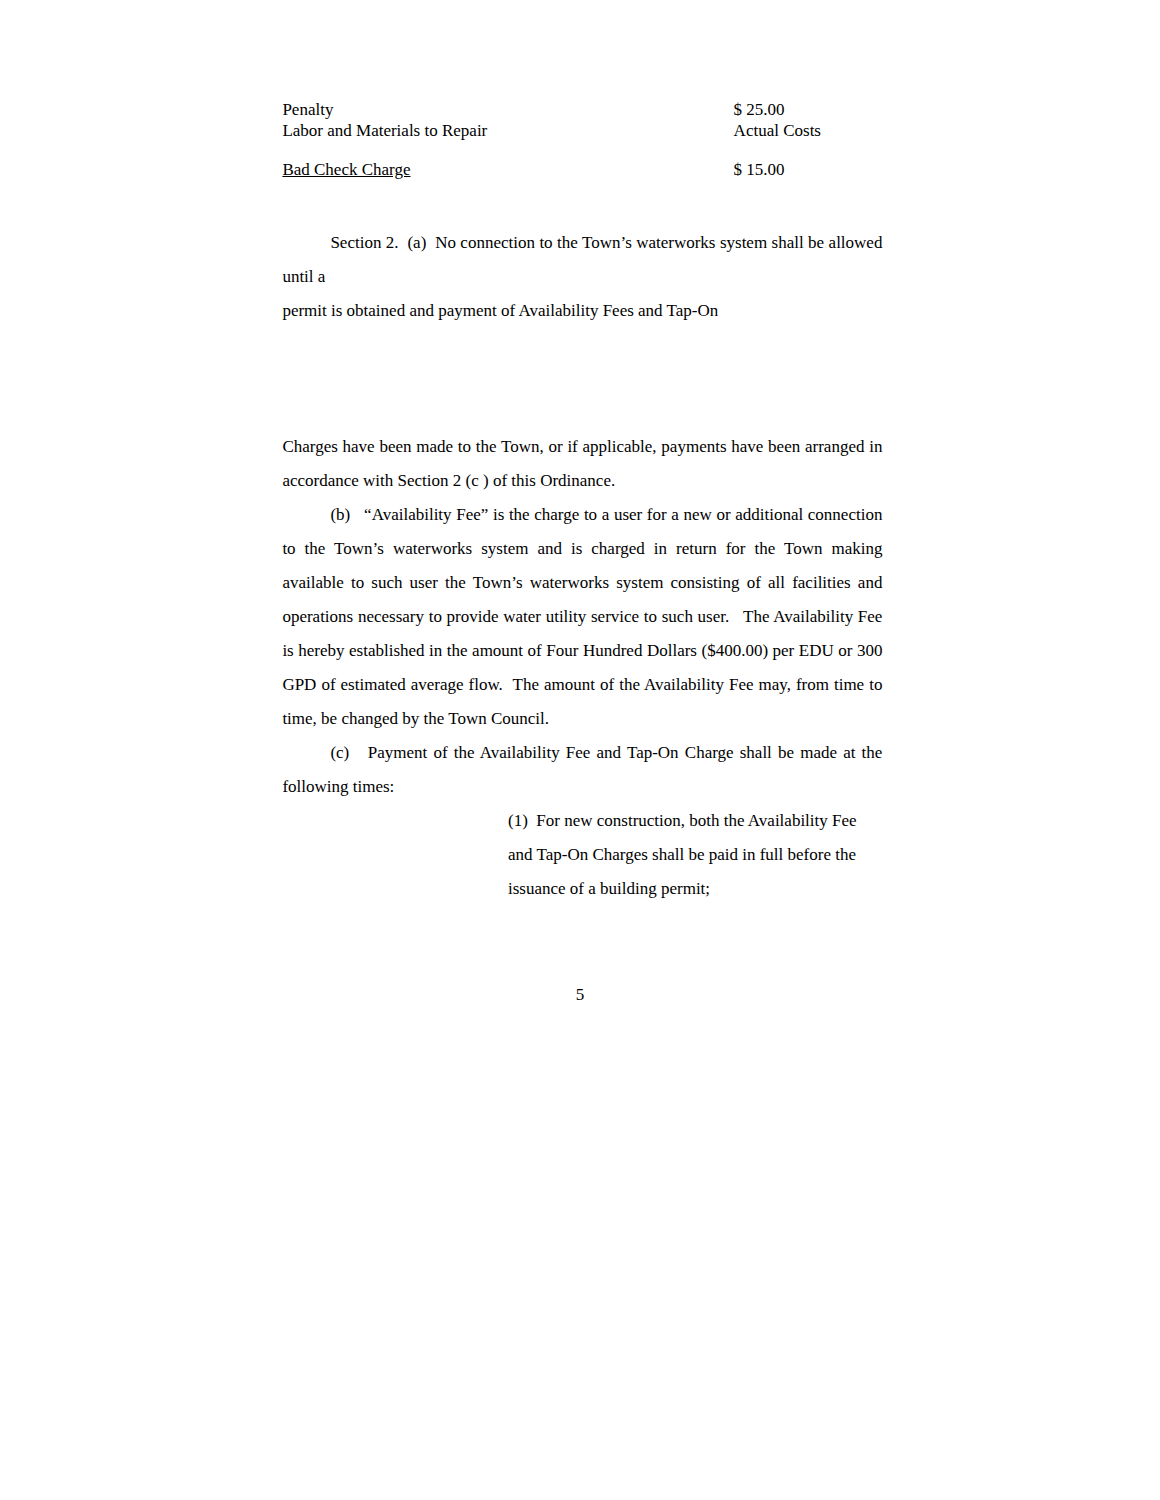Penalty $ 25.00
Labor and Materials to Repair Actual Costs
Bad Check Charge $ 15.00
Section 2. (a) No connection to the Town’s waterworks system shall be allowed until a
permit is obtained and payment of Availability Fees and Tap-On
Charges have been made to the Town, or if applicable, payments have been arranged in accordance with Section 2 (c ) of this Ordinance.
(b) “Availability Fee” is the charge to a user for a new or additional connection to the Town’s waterworks system and is charged in return for the Town making available to such user the Town’s waterworks system consisting of all facilities and operations necessary to provide water utility service to such user. The Availability Fee is hereby established in the amount of Four Hundred Dollars ($400.00) per EDU or 300 GPD of estimated average flow. The amount of the Availability Fee may, from time to time, be changed by the Town Council.
(c) Payment of the Availability Fee and Tap-On Charge shall be made at the following times:
(1) For new construction, both the Availability Fee and Tap-On Charges shall be paid in full before the issuance of a building permit;
5